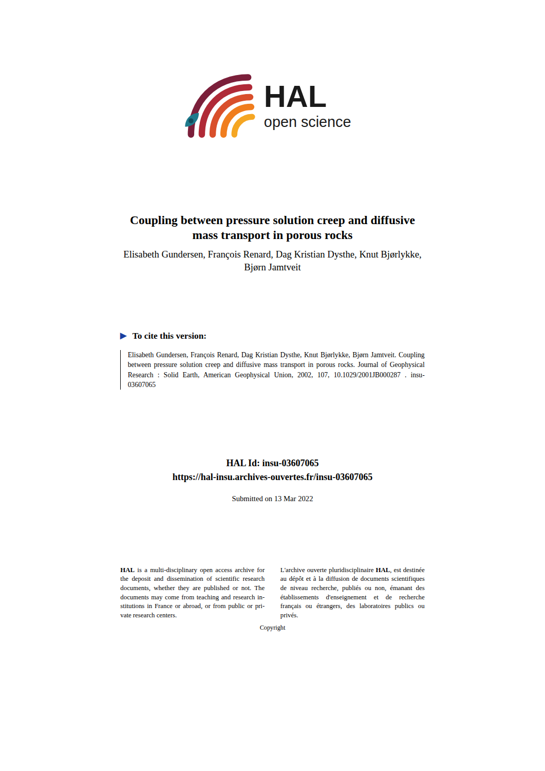HAL open science
Coupling between pressure solution creep and diffusive
mass transport in porous rocks
Elisabeth Gundersen, François Renard, Dag Kristian Dysthe, Knut Bjørlykke,
Bjørn Jamtveit
▶To cite this version:
Elisabeth Gundersen, François Renard, Dag Kristian Dysthe, Knut Bjørlykke, Bjørn Jamtveit. Coupling between pressure solution creep and diffusive mass transport in porous rocks. Journal of Geophysical Research : Solid Earth, American Geophysical Union, 2002, 107, 10.1029/2001JB000287 . insu-03607065
HAL Id: insu-03607065
https://hal-insu.archives-ouvertes.fr/insu-03607065
Submitted on 13 Mar 2022
HAL is a multi-disciplinary open access archive for the deposit and dissemination of scientific research documents, whether they are published or not. The documents may come from teaching and research institutions in France or abroad, or from public or private research centers.
L'archive ouverte pluridisciplinaire HAL, est destinée au dépôt et à la diffusion de documents scientifiques de niveau recherche, publiés ou non, émanant des établissements d'enseignement et de recherche français ou étrangers, des laboratoires publics ou privés.
Copyright